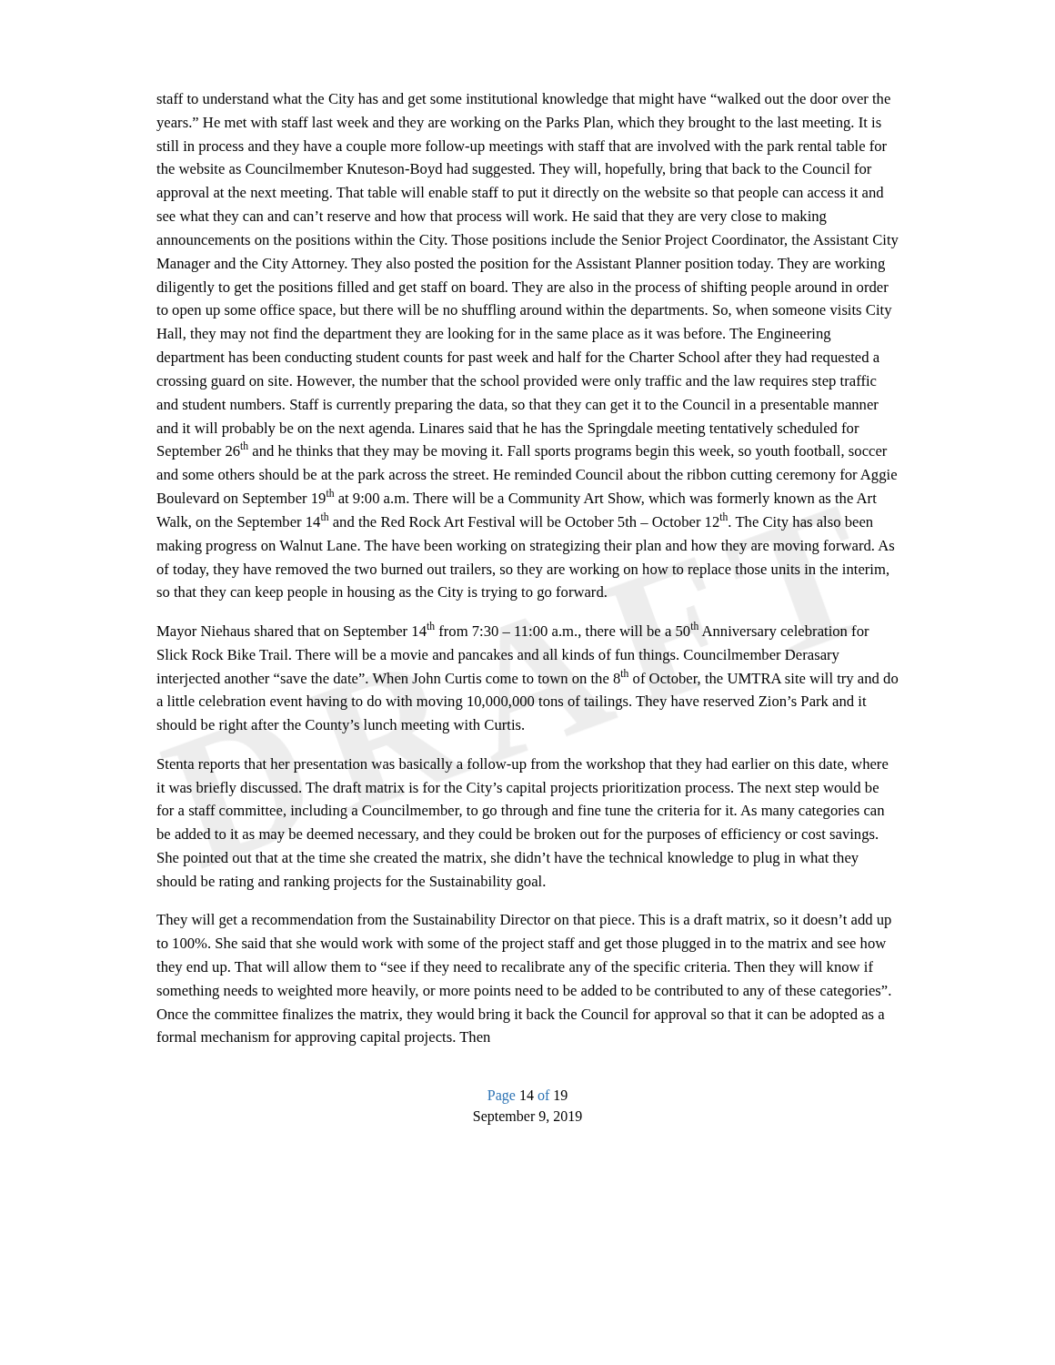DRAFT
staff to understand what the City has and get some institutional knowledge that might have “walked out the door over the years.” He met with staff last week and they are working on the Parks Plan, which they brought to the last meeting. It is still in process and they have a couple more follow-up meetings with staff that are involved with the park rental table for the website as Councilmember Knuteson-Boyd had suggested. They will, hopefully, bring that back to the Council for approval at the next meeting. That table will enable staff to put it directly on the website so that people can access it and see what they can and can’t reserve and how that process will work. He said that they are very close to making announcements on the positions within the City. Those positions include the Senior Project Coordinator, the Assistant City Manager and the City Attorney. They also posted the position for the Assistant Planner position today. They are working diligently to get the positions filled and get staff on board. They are also in the process of shifting people around in order to open up some office space, but there will be no shuffling around within the departments. So, when someone visits City Hall, they may not find the department they are looking for in the same place as it was before. The Engineering department has been conducting student counts for past week and half for the Charter School after they had requested a crossing guard on site. However, the number that the school provided were only traffic and the law requires step traffic and student numbers. Staff is currently preparing the data, so that they can get it to the Council in a presentable manner and it will probably be on the next agenda. Linares said that he has the Springdale meeting tentatively scheduled for September 26th and he thinks that they may be moving it. Fall sports programs begin this week, so youth football, soccer and some others should be at the park across the street. He reminded Council about the ribbon cutting ceremony for Aggie Boulevard on September 19th at 9:00 a.m. There will be a Community Art Show, which was formerly known as the Art Walk, on the September 14th and the Red Rock Art Festival will be October 5th – October 12th. The City has also been making progress on Walnut Lane. The have been working on strategizing their plan and how they are moving forward. As of today, they have removed the two burned out trailers, so they are working on how to replace those units in the interim, so that they can keep people in housing as the City is trying to go forward.
Mayor Niehaus shared that on September 14th from 7:30 – 11:00 a.m., there will be a 50th Anniversary celebration for Slick Rock Bike Trail. There will be a movie and pancakes and all kinds of fun things. Councilmember Derasary interjected another “save the date”. When John Curtis come to town on the 8th of October, the UMTRA site will try and do a little celebration event having to do with moving 10,000,000 tons of tailings. They have reserved Zion’s Park and it should be right after the County’s lunch meeting with Curtis.
Stenta reports that her presentation was basically a follow-up from the workshop that they had earlier on this date, where it was briefly discussed. The draft matrix is for the City’s capital projects prioritization process. The next step would be for a staff committee, including a Councilmember, to go through and fine tune the criteria for it. As many categories can be added to it as may be deemed necessary, and they could be broken out for the purposes of efficiency or cost savings. She pointed out that at the time she created the matrix, she didn’t have the technical knowledge to plug in what they should be rating and ranking projects for the Sustainability goal.
They will get a recommendation from the Sustainability Director on that piece. This is a draft matrix, so it doesn’t add up to 100%. She said that she would work with some of the project staff and get those plugged in to the matrix and see how they end up. That will allow them to “see if they need to recalibrate any of the specific criteria. Then they will know if something needs to weighted more heavily, or more points need to be added to be contributed to any of these categories”. Once the committee finalizes the matrix, they would bring it back the Council for approval so that it can be adopted as a formal mechanism for approving capital projects. Then
Page 14 of 19 September 9, 2019